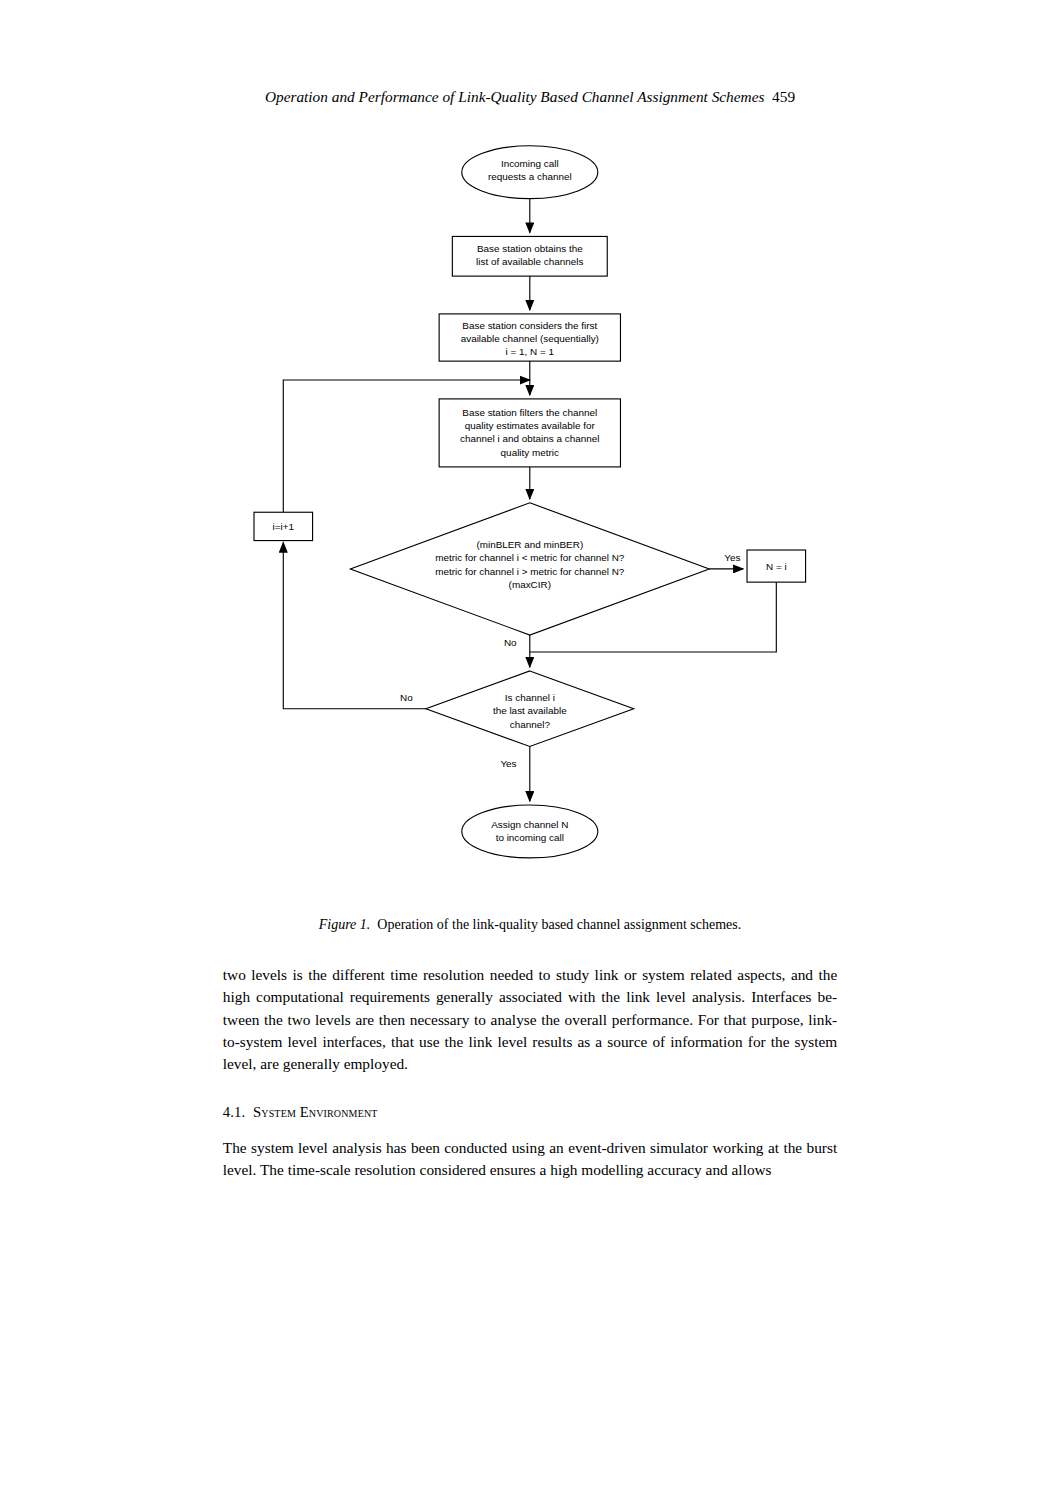Operation and Performance of Link-Quality Based Channel Assignment Schemes 459
Incoming call requests a channel Base station obtains the list of available channels Base station considers the first available channel (sequentially) i = 1, N = 1 Base station filters the channel quality estimates available for channel i and obtains a channel quality metric (minBLER and minBER) metric for channel i < metric for channel N? metric for channel i > metric for channel N? (maxCIR) N = i i=i+1 Is channel i the last available channel? Assign channel N to incoming call Yes No No Yes
Figure 1. Operation of the link-quality based channel assignment schemes.
two levels is the different time resolution needed to study link or system related aspects, and the high computational requirements generally associated with the link level analysis. Interfaces between the two levels are then necessary to analyse the overall performance. For that purpose, link-to-system level interfaces, that use the link level results as a source of information for the system level, are generally employed.
4.1. System Environment
The system level analysis has been conducted using an event-driven simulator working at the burst level. The time-scale resolution considered ensures a high modelling accuracy and allows